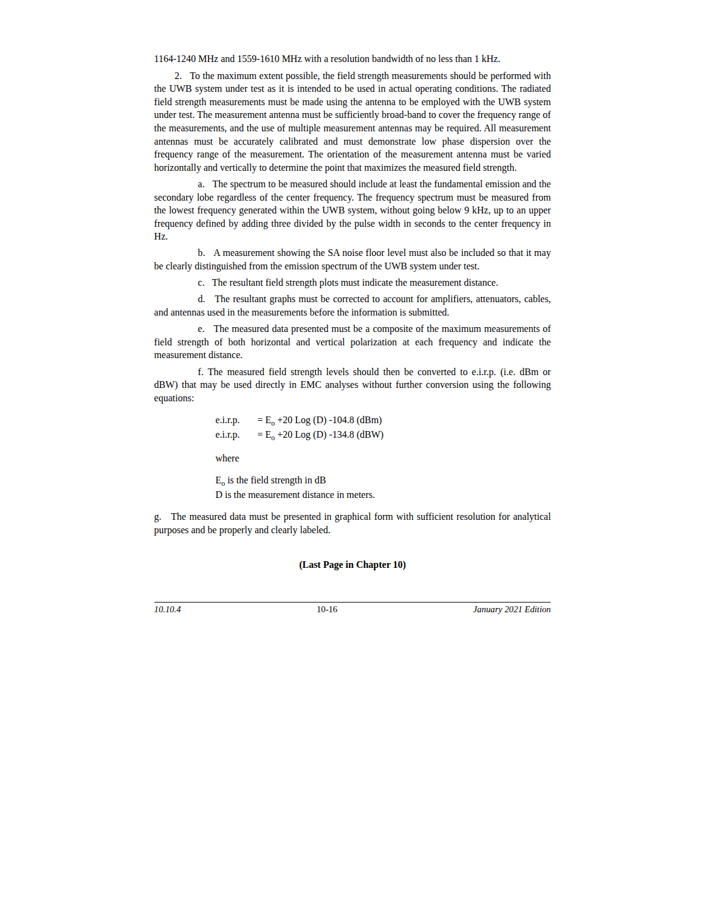1164-1240 MHz and 1559-1610 MHz with a resolution bandwidth of no less than 1 kHz.
2. To the maximum extent possible, the field strength measurements should be performed with the UWB system under test as it is intended to be used in actual operating conditions. The radiated field strength measurements must be made using the antenna to be employed with the UWB system under test. The measurement antenna must be sufficiently broad-band to cover the frequency range of the measurements, and the use of multiple measurement antennas may be required. All measurement antennas must be accurately calibrated and must demonstrate low phase dispersion over the frequency range of the measurement. The orientation of the measurement antenna must be varied horizontally and vertically to determine the point that maximizes the measured field strength.
a. The spectrum to be measured should include at least the fundamental emission and the secondary lobe regardless of the center frequency. The frequency spectrum must be measured from the lowest frequency generated within the UWB system, without going below 9 kHz, up to an upper frequency defined by adding three divided by the pulse width in seconds to the center frequency in Hz.
b. A measurement showing the SA noise floor level must also be included so that it may be clearly distinguished from the emission spectrum of the UWB system under test.
c. The resultant field strength plots must indicate the measurement distance.
d. The resultant graphs must be corrected to account for amplifiers, attenuators, cables, and antennas used in the measurements before the information is submitted.
e. The measured data presented must be a composite of the maximum measurements of field strength of both horizontal and vertical polarization at each frequency and indicate the measurement distance.
f. The measured field strength levels should then be converted to e.i.r.p. (i.e. dBm or dBW) that may be used directly in EMC analyses without further conversion using the following equations:
e.i.r.p.= Eo +20 Log (D) -104.8 (dBm)
e.i.r.p.= Eo +20 Log (D) -134.8 (dBW)
where
Eo is the field strength in dB
D is the measurement distance in meters.
g. The measured data must be presented in graphical form with sufficient resolution for analytical purposes and be properly and clearly labeled.
(Last Page in Chapter 10)
10.10.4 10-16 January 2021 Edition